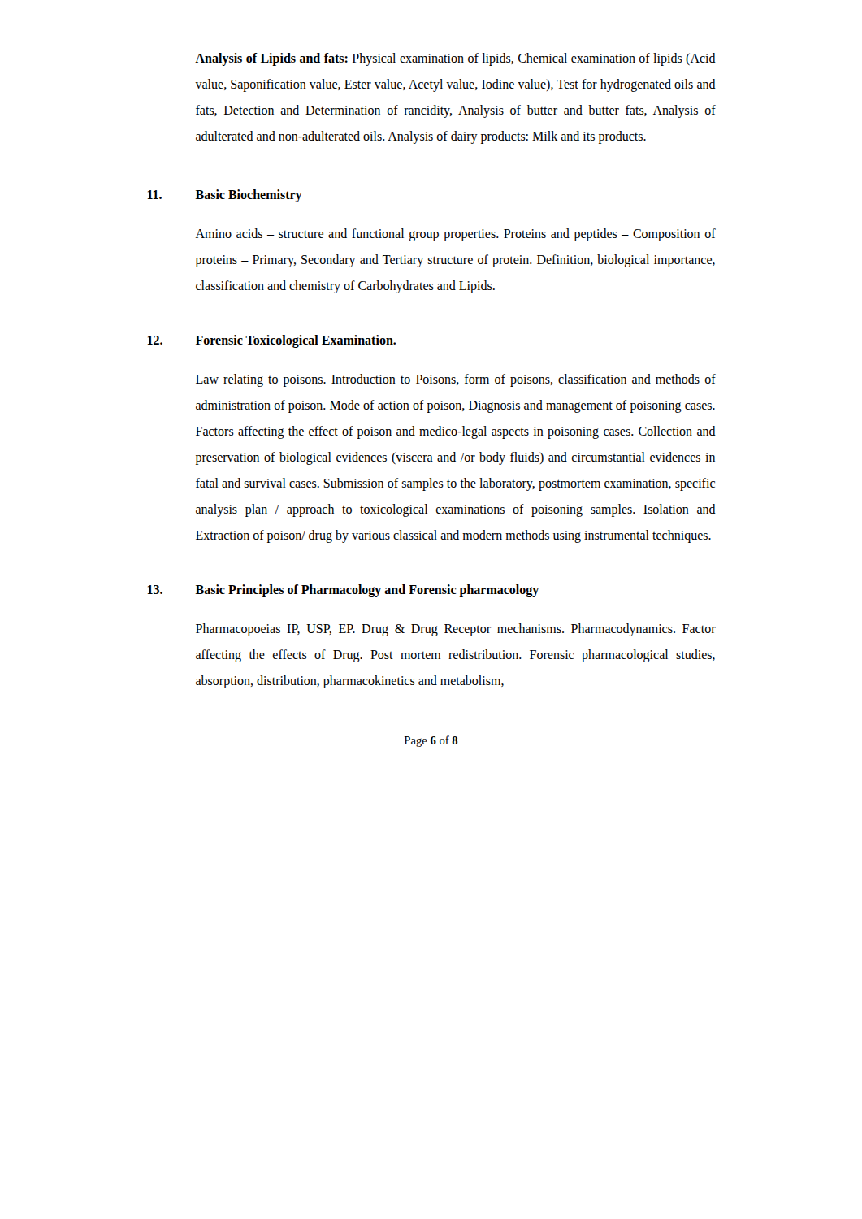Analysis of Lipids and fats: Physical examination of lipids, Chemical examination of lipids (Acid value, Saponification value, Ester value, Acetyl value, Iodine value), Test for hydrogenated oils and fats, Detection and Determination of rancidity, Analysis of butter and butter fats, Analysis of adulterated and non-adulterated oils. Analysis of dairy products: Milk and its products.
11. Basic Biochemistry
Amino acids – structure and functional group properties. Proteins and peptides – Composition of proteins – Primary, Secondary and Tertiary structure of protein. Definition, biological importance, classification and chemistry of Carbohydrates and Lipids.
12. Forensic Toxicological Examination.
Law relating to poisons. Introduction to Poisons, form of poisons, classification and methods of administration of poison. Mode of action of poison, Diagnosis and management of poisoning cases. Factors affecting the effect of poison and medico-legal aspects in poisoning cases. Collection and preservation of biological evidences (viscera and /or body fluids) and circumstantial evidences in fatal and survival cases. Submission of samples to the laboratory, postmortem examination, specific analysis plan / approach to toxicological examinations of poisoning samples. Isolation and Extraction of poison/ drug by various classical and modern methods using instrumental techniques.
13. Basic Principles of Pharmacology and Forensic pharmacology
Pharmacopoeias IP, USP, EP. Drug & Drug Receptor mechanisms. Pharmacodynamics. Factor affecting the effects of Drug. Post mortem redistribution. Forensic pharmacological studies, absorption, distribution, pharmacokinetics and metabolism,
Page 6 of 8